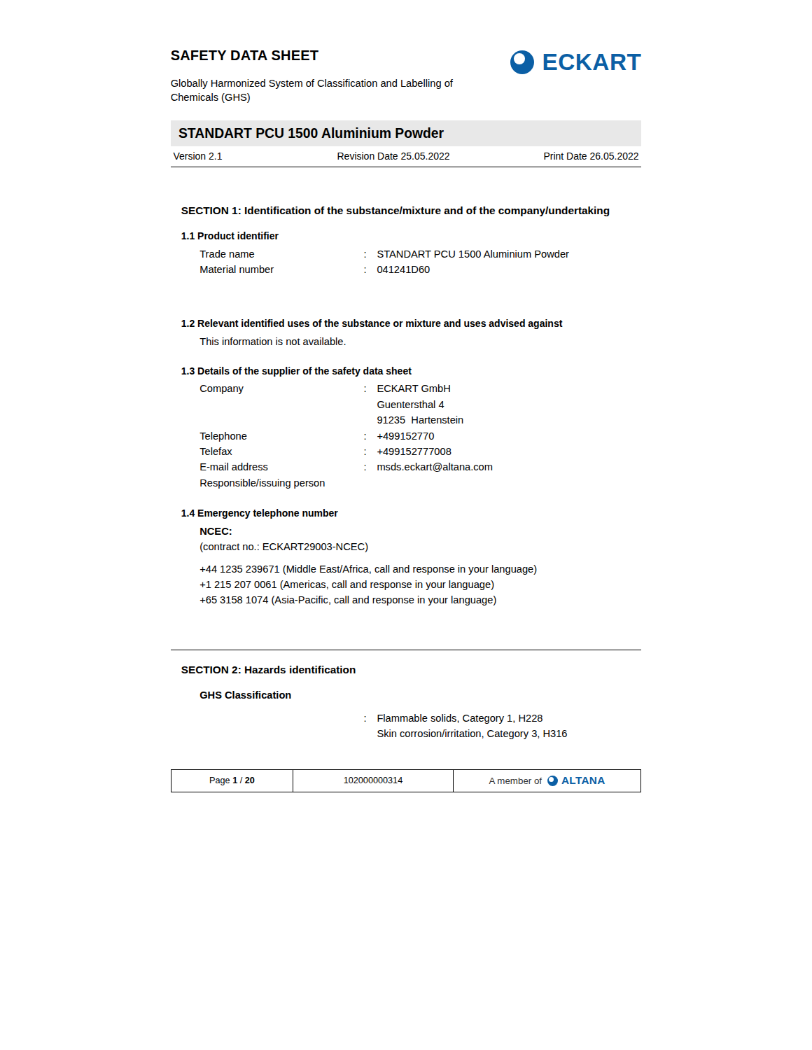SAFETY DATA SHEET
Globally Harmonized System of Classification and Labelling of
Chemicals (GHS)
ECKART
STANDART PCU 1500 Aluminium Powder
Version 2.1 Revision Date 25.05.2022 Print Date 26.05.2022
SECTION 1: Identification of the substance/mixture and of the company/undertaking
1.1 Product identifier
| Trade name | : | STANDART PCU 1500 Aluminium Powder |
| Material number | : | 041241D60 |
1.2 Relevant identified uses of the substance or mixture and uses advised against
This information is not available.
1.3 Details of the supplier of the safety data sheet
| Company | : | ECKART GmbH |
| | | Guentersthal 4 |
| | | 91235 Hartenstein |
| Telephone | : | +499152770 |
| Telefax | : | +499152777008 |
| E-mail address | : | msds.eckart@altana.com |
| Responsible/issuing person | | |
1.4 Emergency telephone number
NCEC:
(contract no.: ECKART29003-NCEC)
+44 1235 239671 (Middle East/Africa, call and response in your language)
+1 215 207 0061 (Americas, call and response in your language)
+65 3158 1074 (Asia-Pacific, call and response in your language)
SECTION 2: Hazards identification
GHS Classification
| | : | Flammable solids, Category 1, H228 |
| | | Skin corrosion/irritation, Category 3, H316 |
| Page 1 / 20 | 102000000314 | A member of ALTANA |